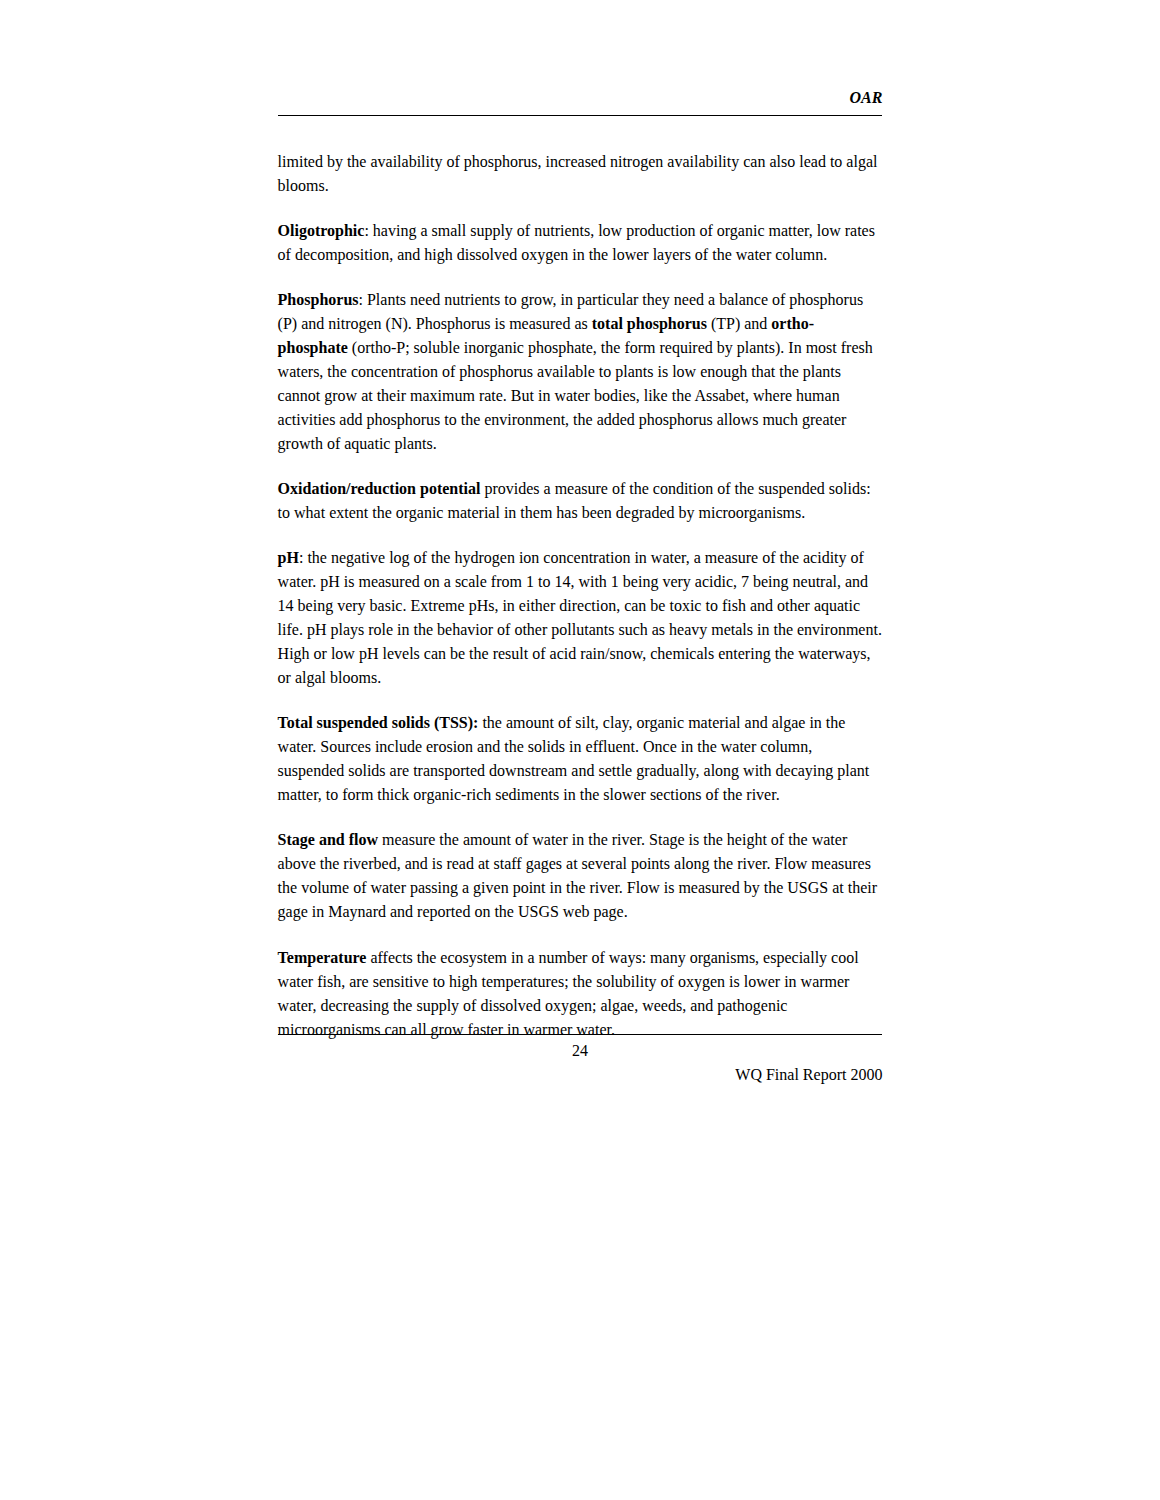OAR
limited by the availability of phosphorus, increased nitrogen availability can also lead to algal blooms.
Oligotrophic: having a small supply of nutrients, low production of organic matter, low rates of decomposition, and high dissolved oxygen in the lower layers of the water column.
Phosphorus: Plants need nutrients to grow, in particular they need a balance of phosphorus (P) and nitrogen (N). Phosphorus is measured as total phosphorus (TP) and ortho-phosphate (ortho-P; soluble inorganic phosphate, the form required by plants). In most fresh waters, the concentration of phosphorus available to plants is low enough that the plants cannot grow at their maximum rate. But in water bodies, like the Assabet, where human activities add phosphorus to the environment, the added phosphorus allows much greater growth of aquatic plants.
Oxidation/reduction potential provides a measure of the condition of the suspended solids: to what extent the organic material in them has been degraded by microorganisms.
pH: the negative log of the hydrogen ion concentration in water, a measure of the acidity of water. pH is measured on a scale from 1 to 14, with 1 being very acidic, 7 being neutral, and 14 being very basic. Extreme pHs, in either direction, can be toxic to fish and other aquatic life. pH plays role in the behavior of other pollutants such as heavy metals in the environment. High or low pH levels can be the result of acid rain/snow, chemicals entering the waterways, or algal blooms.
Total suspended solids (TSS): the amount of silt, clay, organic material and algae in the water. Sources include erosion and the solids in effluent. Once in the water column, suspended solids are transported downstream and settle gradually, along with decaying plant matter, to form thick organic-rich sediments in the slower sections of the river.
Stage and flow measure the amount of water in the river. Stage is the height of the water above the riverbed, and is read at staff gages at several points along the river. Flow measures the volume of water passing a given point in the river. Flow is measured by the USGS at their gage in Maynard and reported on the USGS web page.
Temperature affects the ecosystem in a number of ways: many organisms, especially cool water fish, are sensitive to high temperatures; the solubility of oxygen is lower in warmer water, decreasing the supply of dissolved oxygen; algae, weeds, and pathogenic microorganisms can all grow faster in warmer water.
24
WQ Final Report 2000